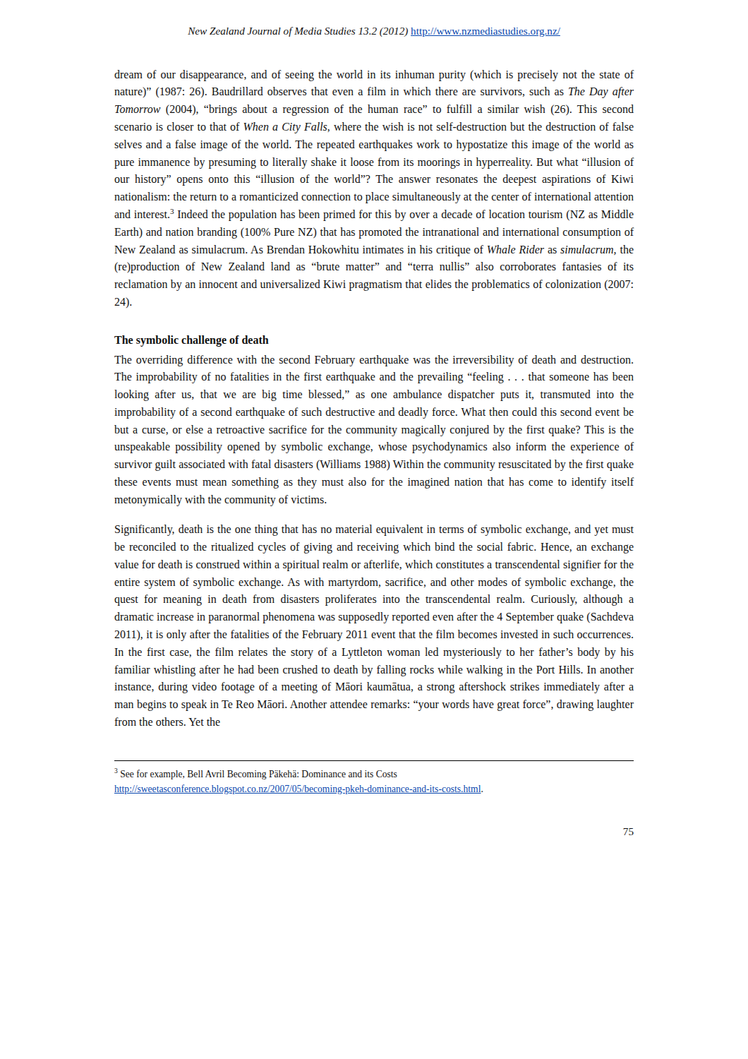New Zealand Journal of Media Studies 13.2 (2012) http://www.nzmediastudies.org.nz/
dream of our disappearance, and of seeing the world in its inhuman purity (which is precisely not the state of nature)” (1987: 26). Baudrillard observes that even a film in which there are survivors, such as The Day after Tomorrow (2004), “brings about a regression of the human race” to fulfill a similar wish (26). This second scenario is closer to that of When a City Falls, where the wish is not self-destruction but the destruction of false selves and a false image of the world. The repeated earthquakes work to hypostatize this image of the world as pure immanence by presuming to literally shake it loose from its moorings in hyperreality. But what “illusion of our history” opens onto this “illusion of the world”? The answer resonates the deepest aspirations of Kiwi nationalism: the return to a romanticized connection to place simultaneously at the center of international attention and interest.3 Indeed the population has been primed for this by over a decade of location tourism (NZ as Middle Earth) and nation branding (100% Pure NZ) that has promoted the intranational and international consumption of New Zealand as simulacrum. As Brendan Hokowhitu intimates in his critique of Whale Rider as simulacrum, the (re)production of New Zealand land as “brute matter” and “terra nullis” also corroborates fantasies of its reclamation by an innocent and universalized Kiwi pragmatism that elides the problematics of colonization (2007: 24).
The symbolic challenge of death
The overriding difference with the second February earthquake was the irreversibility of death and destruction. The improbability of no fatalities in the first earthquake and the prevailing “feeling . . . that someone has been looking after us, that we are big time blessed,” as one ambulance dispatcher puts it, transmuted into the improbability of a second earthquake of such destructive and deadly force. What then could this second event be but a curse, or else a retroactive sacrifice for the community magically conjured by the first quake? This is the unspeakable possibility opened by symbolic exchange, whose psychodynamics also inform the experience of survivor guilt associated with fatal disasters (Williams 1988) Within the community resuscitated by the first quake these events must mean something as they must also for the imagined nation that has come to identify itself metonymically with the community of victims.
Significantly, death is the one thing that has no material equivalent in terms of symbolic exchange, and yet must be reconciled to the ritualized cycles of giving and receiving which bind the social fabric. Hence, an exchange value for death is construed within a spiritual realm or afterlife, which constitutes a transcendental signifier for the entire system of symbolic exchange. As with martyrdom, sacrifice, and other modes of symbolic exchange, the quest for meaning in death from disasters proliferates into the transcendental realm. Curiously, although a dramatic increase in paranormal phenomena was supposedly reported even after the 4 September quake (Sachdeva 2011), it is only after the fatalities of the February 2011 event that the film becomes invested in such occurrences. In the first case, the film relates the story of a Lyttleton woman led mysteriously to her father’s body by his familiar whistling after he had been crushed to death by falling rocks while walking in the Port Hills. In another instance, during video footage of a meeting of Māori kaumātua, a strong aftershock strikes immediately after a man begins to speak in Te Reo Māori. Another attendee remarks: “your words have great force”, drawing laughter from the others. Yet the
3 See for example, Bell Avril Becoming Päkehä: Dominance and its Costs
http://sweetasconference.blogspot.co.nz/2007/05/becoming-pkeh-dominance-and-its-costs.html.
75